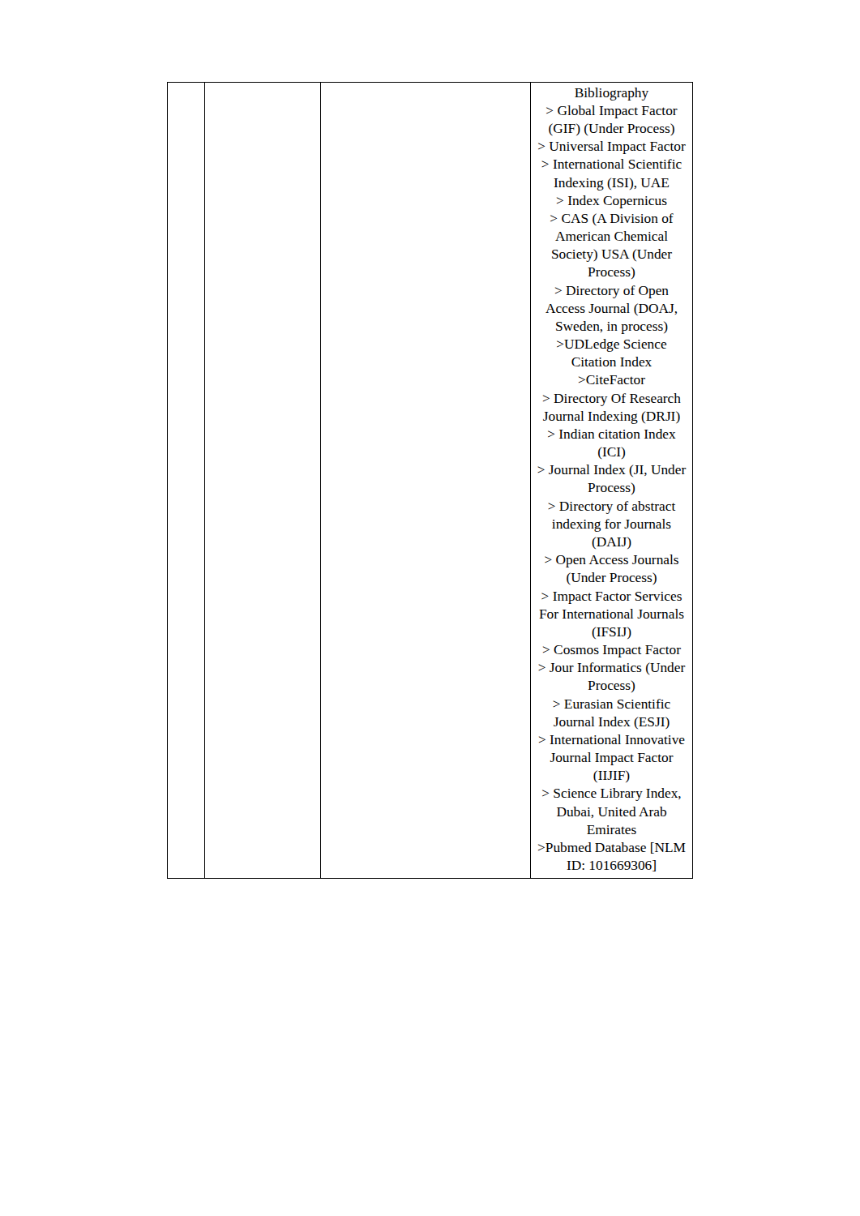| | | | Bibliography > Global Impact Factor (GIF) (Under Process) > Universal Impact Factor > International Scientific Indexing (ISI), UAE > Index Copernicus > CAS (A Division of American Chemical Society) USA (Under Process) > Directory of Open Access Journal (DOAJ, Sweden, in process) >UDLedge Science Citation Index >CiteFactor > Directory Of Research Journal Indexing (DRJI) > Indian citation Index (ICI) > Journal Index (JI, Under Process) > Directory of abstract indexing for Journals (DAIJ) > Open Access Journals (Under Process) > Impact Factor Services For International Journals (IFSIJ) > Cosmos Impact Factor > Jour Informatics (Under Process) > Eurasian Scientific Journal Index (ESJI) > International Innovative Journal Impact Factor (IIJIF) > Science Library Index, Dubai, United Arab Emirates >Pubmed Database [NLM ID: 101669306] |